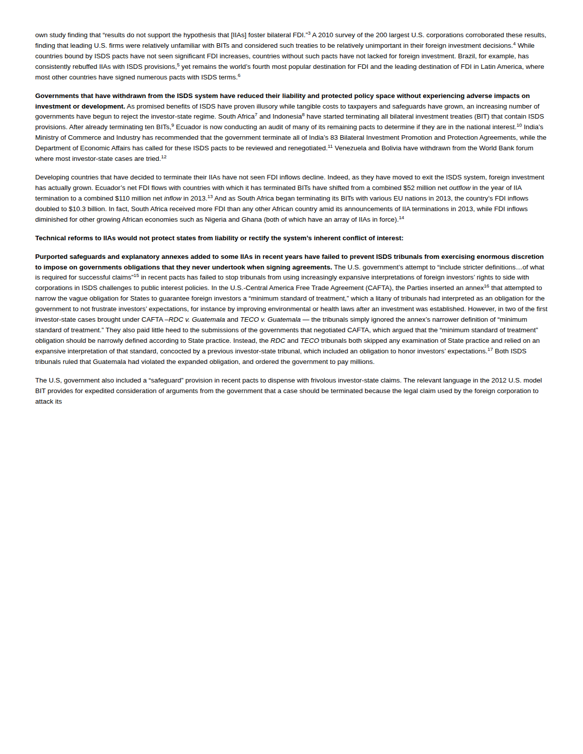own study finding that “results do not support the hypothesis that [IIAs] foster bilateral FDI.”3 A 2010 survey of the 200 largest U.S. corporations corroborated these results, finding that leading U.S. firms were relatively unfamiliar with BITs and considered such treaties to be relatively unimportant in their foreign investment decisions.4 While countries bound by ISDS pacts have not seen significant FDI increases, countries without such pacts have not lacked for foreign investment. Brazil, for example, has consistently rebuffed IIAs with ISDS provisions,5 yet remains the world’s fourth most popular destination for FDI and the leading destination of FDI in Latin America, where most other countries have signed numerous pacts with ISDS terms.6
Governments that have withdrawn from the ISDS system have reduced their liability and protected policy space without experiencing adverse impacts on investment or development. As promised benefits of ISDS have proven illusory while tangible costs to taxpayers and safeguards have grown, an increasing number of governments have begun to reject the investor-state regime. South Africa7 and Indonesia8 have started terminating all bilateral investment treaties (BIT) that contain ISDS provisions. After already terminating ten BITs,9 Ecuador is now conducting an audit of many of its remaining pacts to determine if they are in the national interest.10 India’s Ministry of Commerce and Industry has recommended that the government terminate all of India’s 83 Bilateral Investment Promotion and Protection Agreements, while the Department of Economic Affairs has called for these ISDS pacts to be reviewed and renegotiated.11 Venezuela and Bolivia have withdrawn from the World Bank forum where most investor-state cases are tried.12
Developing countries that have decided to terminate their IIAs have not seen FDI inflows decline. Indeed, as they have moved to exit the ISDS system, foreign investment has actually grown. Ecuador’s net FDI flows with countries with which it has terminated BITs have shifted from a combined $52 million net outflow in the year of IIA termination to a combined $110 million net inflow in 2013.13 And as South Africa began terminating its BITs with various EU nations in 2013, the country’s FDI inflows doubled to $10.3 billion. In fact, South Africa received more FDI than any other African country amid its announcements of IIA terminations in 2013, while FDI inflows diminished for other growing African economies such as Nigeria and Ghana (both of which have an array of IIAs in force).14
Technical reforms to IIAs would not protect states from liability or rectify the system’s inherent conflict of interest:
Purported safeguards and explanatory annexes added to some IIAs in recent years have failed to prevent ISDS tribunals from exercising enormous discretion to impose on governments obligations that they never undertook when signing agreements. The U.S. government’s attempt to “include stricter definitions…of what is required for successful claims”15 in recent pacts has failed to stop tribunals from using increasingly expansive interpretations of foreign investors’ rights to side with corporations in ISDS challenges to public interest policies. In the U.S.-Central America Free Trade Agreement (CAFTA), the Parties inserted an annex16 that attempted to narrow the vague obligation for States to guarantee foreign investors a “minimum standard of treatment,” which a litany of tribunals had interpreted as an obligation for the government to not frustrate investors’ expectations, for instance by improving environmental or health laws after an investment was established. However, in two of the first investor-state cases brought under CAFTA –RDC v. Guatemala and TECO v. Guatemala — the tribunals simply ignored the annex’s narrower definition of “minimum standard of treatment.” They also paid little heed to the submissions of the governments that negotiated CAFTA, which argued that the “minimum standard of treatment” obligation should be narrowly defined according to State practice. Instead, the RDC and TECO tribunals both skipped any examination of State practice and relied on an expansive interpretation of that standard, concocted by a previous investor-state tribunal, which included an obligation to honor investors’ expectations.17 Both ISDS tribunals ruled that Guatemala had violated the expanded obligation, and ordered the government to pay millions.
The U.S, government also included a “safeguard” provision in recent pacts to dispense with frivolous investor-state claims. The relevant language in the 2012 U.S. model BIT provides for expedited consideration of arguments from the government that a case should be terminated because the legal claim used by the foreign corporation to attack its